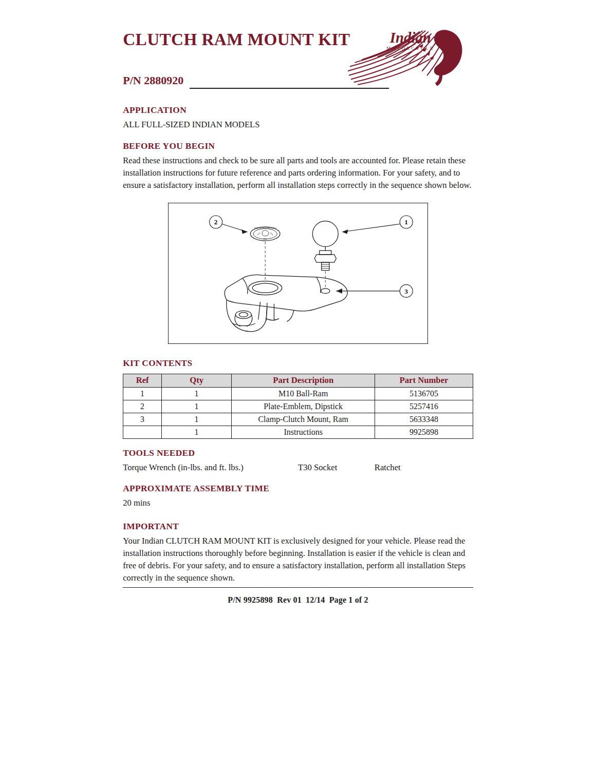Clutch Ram Mount Kit
P/N 2880920
Indian Motorcycle Indian MOTORCYCLE
Application
ALL FULL-SIZED INDIAN MODELS
Before You Begin
Read these instructions and check to be sure all parts and tools are accounted for. Please retain these installation instructions for future reference and parts ordering information. For your safety, and to ensure a satisfactory installation, perform all installation steps correctly in the sequence shown below.
Exploded assembly view INDIAN MOTORCYCLE 1901 2 1 3
Kit Contents
| Ref | Qty | Part Description | Part Number |
| --- | --- | --- | --- |
| 1 | 1 | M10 Ball-Ram | 5136705 |
| 2 | 1 | Plate-Emblem, Dipstick | 5257416 |
| 3 | 1 | Clamp-Clutch Mount, Ram | 5633348 |
| | 1 | Instructions | 9925898 |
Tools Needed
Torque Wrench (in-lbs. and ft. lbs.) T30 Socket Ratchet
Approximate Assembly Time
20 mins
Important
Your Indian CLUTCH RAM MOUNT KIT is exclusively designed for your vehicle. Please read the installation instructions thoroughly before beginning. Installation is easier if the vehicle is clean and free of debris. For your safety, and to ensure a satisfactory installation, perform all installation Steps correctly in the sequence shown.
P/N 9925898 Rev 01 12/14 Page 1 of 2